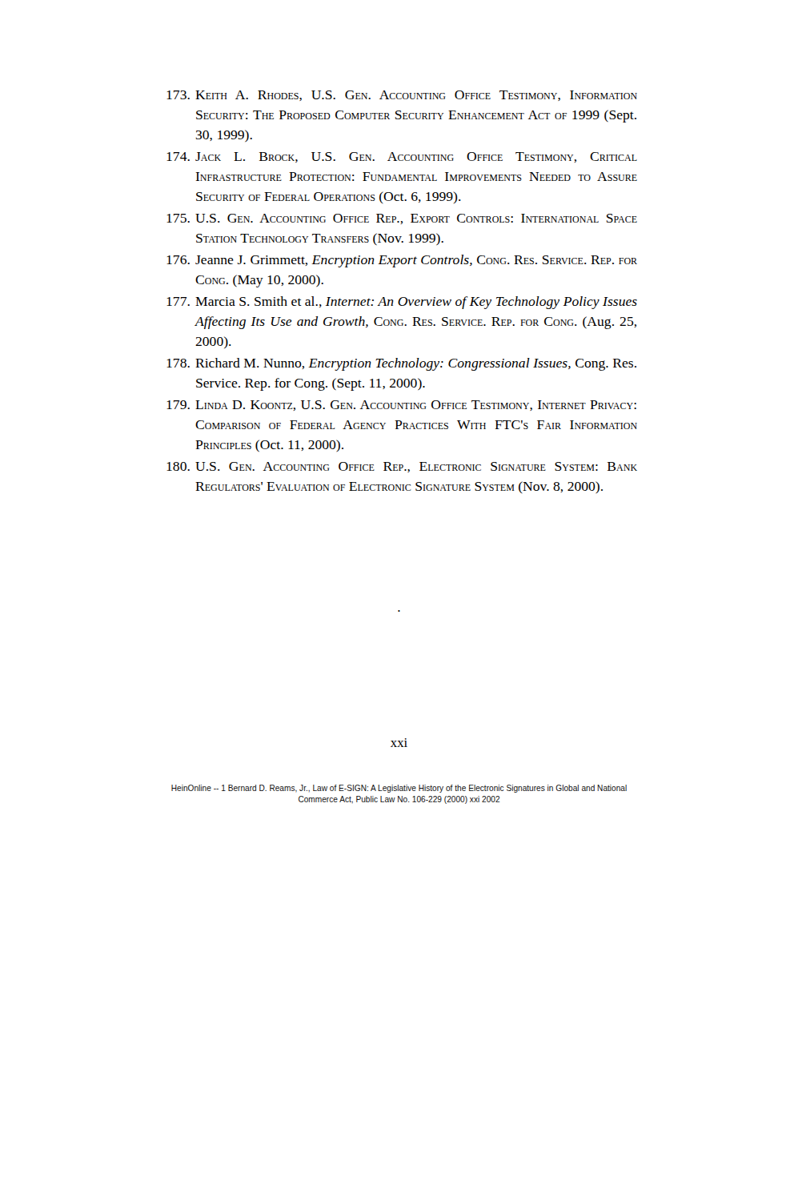173. Keith A. Rhodes, U.S. Gen. Accounting Office Testimony, Information Security: The Proposed Computer Security Enhancement Act of 1999 (Sept. 30, 1999).
174. Jack L. Brock, U.S. Gen. Accounting Office Testimony, Critical Infrastructure Protection: Fundamental Improvements Needed to Assure Security of Federal Operations (Oct. 6, 1999).
175. U.S. Gen. Accounting Office Rep., Export Controls: International Space Station Technology Transfers (Nov. 1999).
176. Jeanne J. Grimmett, Encryption Export Controls, Cong. Res. Service. Rep. for Cong. (May 10, 2000).
177. Marcia S. Smith et al., Internet: An Overview of Key Technology Policy Issues Affecting Its Use and Growth, Cong. Res. Service. Rep. for Cong. (Aug. 25, 2000).
178. Richard M. Nunno, Encryption Technology: Congressional Issues, Cong. Res. Service. Rep. for Cong. (Sept. 11, 2000).
179. Linda D. Koontz, U.S. Gen. Accounting Office Testimony, Internet Privacy: Comparison of Federal Agency Practices With FTC's Fair Information Principles (Oct. 11, 2000).
180. U.S. Gen. Accounting Office Rep., Electronic Signature System: Bank Regulators' Evaluation of Electronic Signature System (Nov. 8, 2000).
.
xxi
HeinOnline -- 1 Bernard D. Reams, Jr., Law of E-SIGN: A Legislative History of the Electronic Signatures in Global and National
Commerce Act, Public Law No. 106-229 (2000) xxi 2002